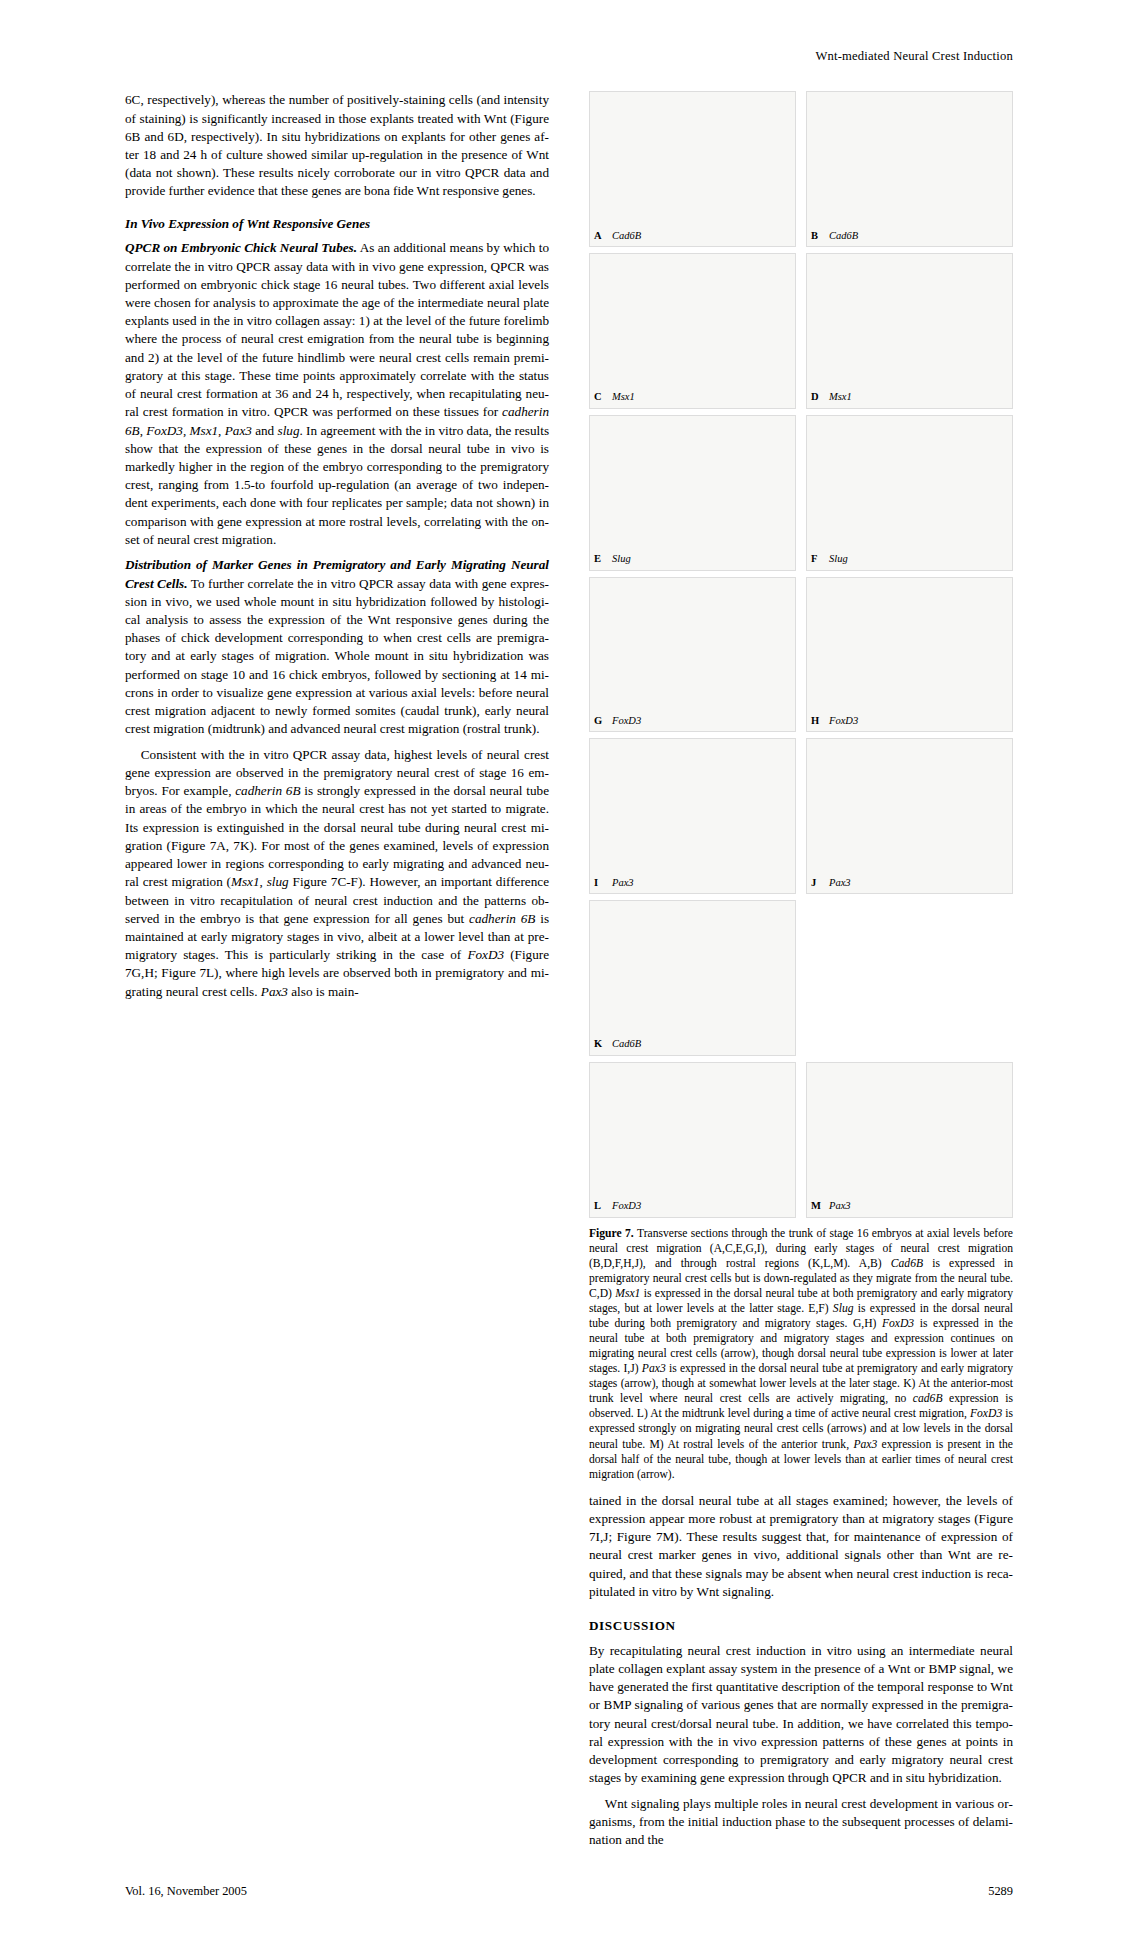Wnt-mediated Neural Crest Induction
6C, respectively), whereas the number of positively-staining cells (and intensity of staining) is significantly increased in those explants treated with Wnt (Figure 6B and 6D, respectively). In situ hybridizations on explants for other genes after 18 and 24 h of culture showed similar up-regulation in the presence of Wnt (data not shown). These results nicely corroborate our in vitro QPCR data and provide further evidence that these genes are bona fide Wnt responsive genes.
In Vivo Expression of Wnt Responsive Genes
QPCR on Embryonic Chick Neural Tubes. As an additional means by which to correlate the in vitro QPCR assay data with in vivo gene expression, QPCR was performed on embryonic chick stage 16 neural tubes. Two different axial levels were chosen for analysis to approximate the age of the intermediate neural plate explants used in the in vitro collagen assay: 1) at the level of the future forelimb where the process of neural crest emigration from the neural tube is beginning and 2) at the level of the future hindlimb were neural crest cells remain premigratory at this stage. These time points approximately correlate with the status of neural crest formation at 36 and 24 h, respectively, when recapitulating neural crest formation in vitro. QPCR was performed on these tissues for cadherin 6B, FoxD3, Msx1, Pax3 and slug. In agreement with the in vitro data, the results show that the expression of these genes in the dorsal neural tube in vivo is markedly higher in the region of the embryo corresponding to the premigratory crest, ranging from 1.5-to fourfold up-regulation (an average of two independent experiments, each done with four replicates per sample; data not shown) in comparison with gene expression at more rostral levels, correlating with the onset of neural crest migration.
Distribution of Marker Genes in Premigratory and Early Migrating Neural Crest Cells. To further correlate the in vitro QPCR assay data with gene expression in vivo, we used whole mount in situ hybridization followed by histological analysis to assess the expression of the Wnt responsive genes during the phases of chick development corresponding to when crest cells are premigratory and at early stages of migration. Whole mount in situ hybridization was performed on stage 10 and 16 chick embryos, followed by sectioning at 14 microns in order to visualize gene expression at various axial levels: before neural crest migration adjacent to newly formed somites (caudal trunk), early neural crest migration (midtrunk) and advanced neural crest migration (rostral trunk).
Consistent with the in vitro QPCR assay data, highest levels of neural crest gene expression are observed in the premigratory neural crest of stage 16 embryos. For example, cadherin 6B is strongly expressed in the dorsal neural tube in areas of the embryo in which the neural crest has not yet started to migrate. Its expression is extinguished in the dorsal neural tube during neural crest migration (Figure 7A, 7K). For most of the genes examined, levels of expression appeared lower in regions corresponding to early migrating and advanced neural crest migration (Msx1, slug Figure 7C-F). However, an important difference between in vitro recapitulation of neural crest induction and the patterns observed in the embryo is that gene expression for all genes but cadherin 6B is maintained at early migratory stages in vivo, albeit at a lower level than at premigratory stages. This is particularly striking in the case of FoxD3 (Figure 7G,H; Figure 7L), where high levels are observed both in premigratory and migrating neural crest cells. Pax3 also is main-
ACad6B
BCad6B
CMsx1
DMsx1
ESlug
FSlug
GFoxD3
HFoxD3
IPax3
JPax3
KCad6B
LFoxD3
MPax3
Figure 7. Transverse sections through the trunk of stage 16 embryos at axial levels before neural crest migration (A,C,E,G,I), during early stages of neural crest migration (B,D,F,H,J), and through rostral regions (K,L,M). A,B) Cad6B is expressed in premigratory neural crest cells but is down-regulated as they migrate from the neural tube. C,D) Msx1 is expressed in the dorsal neural tube at both premigratory and early migratory stages, but at lower levels at the latter stage. E,F) Slug is expressed in the dorsal neural tube during both premigratory and migratory stages. G,H) FoxD3 is expressed in the neural tube at both premigratory and migratory stages and expression continues on migrating neural crest cells (arrow), though dorsal neural tube expression is lower at later stages. I,J) Pax3 is expressed in the dorsal neural tube at premigratory and early migratory stages (arrow), though at somewhat lower levels at the later stage. K) At the anterior-most trunk level where neural crest cells are actively migrating, no cad6B expression is observed. L) At the midtrunk level during a time of active neural crest migration, FoxD3 is expressed strongly on migrating neural crest cells (arrows) and at low levels in the dorsal neural tube. M) At rostral levels of the anterior trunk, Pax3 expression is present in the dorsal half of the neural tube, though at lower levels than at earlier times of neural crest migration (arrow).
tained in the dorsal neural tube at all stages examined; however, the levels of expression appear more robust at premigratory than at migratory stages (Figure 7I,J; Figure 7M). These results suggest that, for maintenance of expression of neural crest marker genes in vivo, additional signals other than Wnt are required, and that these signals may be absent when neural crest induction is recapitulated in vitro by Wnt signaling.
DISCUSSION
By recapitulating neural crest induction in vitro using an intermediate neural plate collagen explant assay system in the presence of a Wnt or BMP signal, we have generated the first quantitative description of the temporal response to Wnt or BMP signaling of various genes that are normally expressed in the premigratory neural crest/dorsal neural tube. In addition, we have correlated this temporal expression with the in vivo expression patterns of these genes at points in development corresponding to premigratory and early migratory neural crest stages by examining gene expression through QPCR and in situ hybridization.
Wnt signaling plays multiple roles in neural crest development in various organisms, from the initial induction phase to the subsequent processes of delamination and the
Vol. 16, November 2005
5289